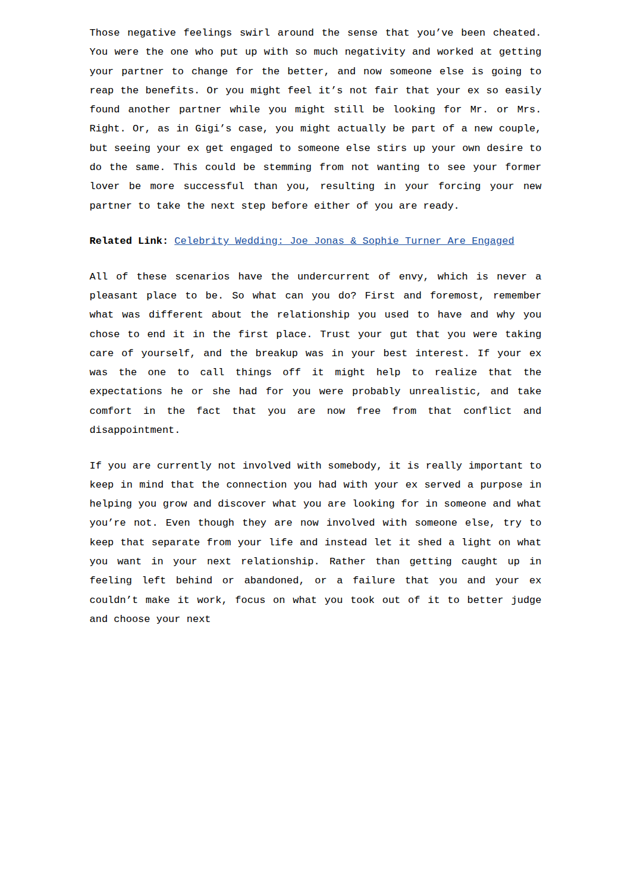Those negative feelings swirl around the sense that you’ve been cheated. You were the one who put up with so much negativity and worked at getting your partner to change for the better, and now someone else is going to reap the benefits. Or you might feel it’s not fair that your ex so easily found another partner while you might still be looking for Mr. or Mrs. Right. Or, as in Gigi’s case, you might actually be part of a new couple, but seeing your ex get engaged to someone else stirs up your own desire to do the same. This could be stemming from not wanting to see your former lover be more successful than you, resulting in your forcing your new partner to take the next step before either of you are ready.
Related Link: Celebrity Wedding: Joe Jonas & Sophie Turner Are Engaged
All of these scenarios have the undercurrent of envy, which is never a pleasant place to be. So what can you do? First and foremost, remember what was different about the relationship you used to have and why you chose to end it in the first place. Trust your gut that you were taking care of yourself, and the breakup was in your best interest. If your ex was the one to call things off it might help to realize that the expectations he or she had for you were probably unrealistic, and take comfort in the fact that you are now free from that conflict and disappointment.
If you are currently not involved with somebody, it is really important to keep in mind that the connection you had with your ex served a purpose in helping you grow and discover what you are looking for in someone and what you’re not. Even though they are now involved with someone else, try to keep that separate from your life and instead let it shed a light on what you want in your next relationship. Rather than getting caught up in feeling left behind or abandoned, or a failure that you and your ex couldn’t make it work, focus on what you took out of it to better judge and choose your next